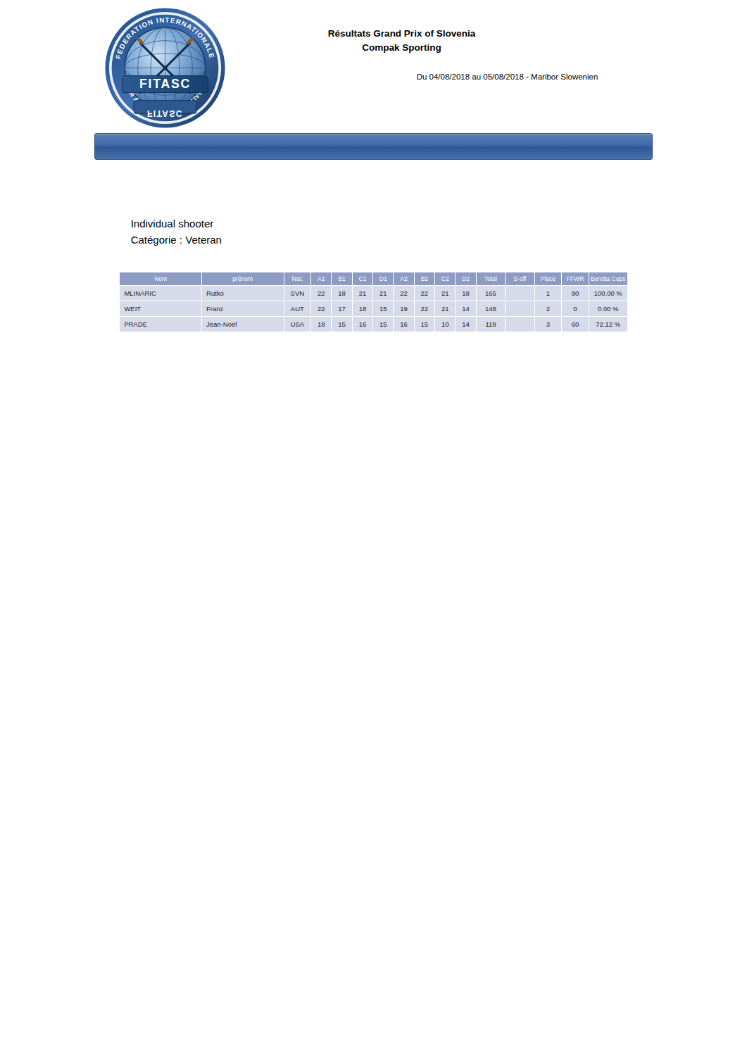FEDERATION INTERNATIONALE DE TIR AUX ARMES SPORTIVES DE CHASSE FITASC FITASC
Résultats Grand Prix of Slovenia
Compak Sporting
Du 04/08/2018 au 05/08/2018 - Maribor Slowenien
Individual shooter
Catégorie : Veteran
| Nom | prénom | Nat. | A1 | B1 | C1 | D1 | A2 | B2 | C2 | D2 | Total | S-off | Place | FFWR | Beretta Cups |
| --- | --- | --- | --- | --- | --- | --- | --- | --- | --- | --- | --- | --- | --- | --- | --- |
| MLINARIC | Rutko | SVN | 22 | 18 | 21 | 21 | 22 | 22 | 21 | 18 | 165 | | 1 | 90 | 100.00 % |
| WEIT | Franz | AUT | 22 | 17 | 18 | 15 | 19 | 22 | 21 | 14 | 148 | | 2 | 0 | 0.00 % |
| PRADE | Jean-Noel | USA | 18 | 15 | 16 | 15 | 16 | 15 | 10 | 14 | 119 | | 3 | 60 | 72.12 % |